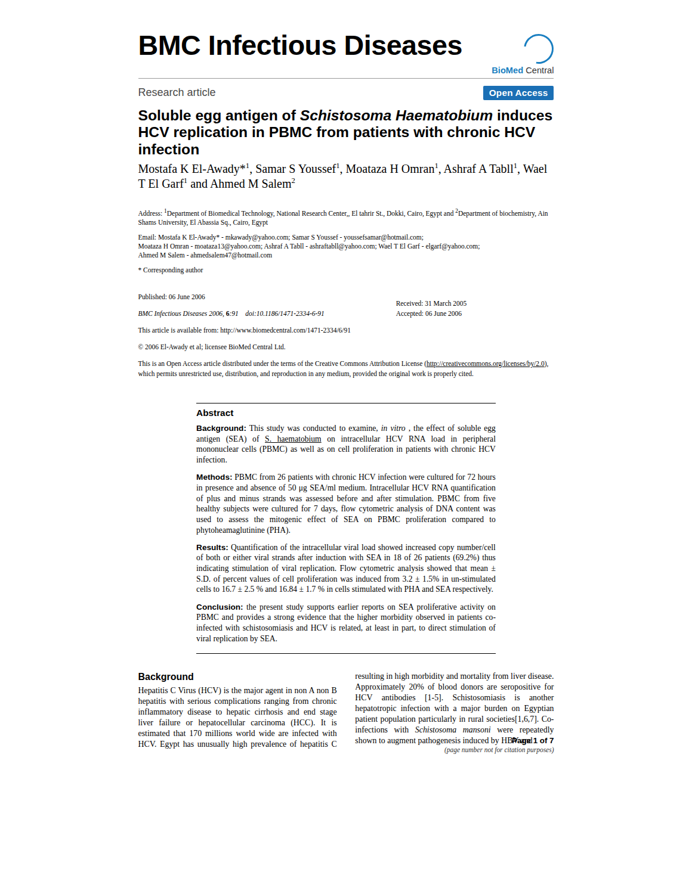BMC Infectious Diseases
Bio Med Central
Research article
Open Access
Soluble egg antigen of Schistosoma Haematobium induces HCV replication in PBMC from patients with chronic HCV infection
Mostafa K El-Awady*1, Samar S Youssef1, Moataza H Omran1, Ashraf A Tabll1, Wael T El Garf1 and Ahmed M Salem2
Address: 1Department of Biomedical Technology, National Research Center,, El tahrir St., Dokki, Cairo, Egypt and 2Department of biochemistry, Ain Shams University, El Abassia Sq., Cairo, Egypt
Email: Mostafa K El-Awady* - mkawady@yahoo.com; Samar S Youssef - youssefsamar@hotmail.com;
Moataza H Omran - moataza13@yahoo.com; Ashraf A Tabll - ashraftabll@yahoo.com; Wael T El Garf - elgarf@yahoo.com;
Ahmed M Salem - ahmedsalem47@hotmail.com
* Corresponding author
Published: 06 June 2006
BMC Infectious Diseases 2006, 6:91 doi:10.1186/1471-2334-6-91
This article is available from: http://www.biomedcentral.com/1471-2334/6/91
Received: 31 March 2005
Accepted: 06 June 2006
© 2006 El-Awady et al; licensee BioMed Central Ltd.
This is an Open Access article distributed under the terms of the Creative Commons Attribution License (http://creativecommons.org/licenses/by/2.0), which permits unrestricted use, distribution, and reproduction in any medium, provided the original work is properly cited.
Abstract
Background: This study was conducted to examine, in vitro , the effect of soluble egg antigen (SEA) of S. haematobium on intracellular HCV RNA load in peripheral mononuclear cells (PBMC) as well as on cell proliferation in patients with chronic HCV infection.
Methods: PBMC from 26 patients with chronic HCV infection were cultured for 72 hours in presence and absence of 50 μg SEA/ml medium. Intracellular HCV RNA quantification of plus and minus strands was assessed before and after stimulation. PBMC from five healthy subjects were cultured for 7 days, flow cytometric analysis of DNA content was used to assess the mitogenic effect of SEA on PBMC proliferation compared to phytoheamaglutinine (PHA).
Results: Quantification of the intracellular viral load showed increased copy number/cell of both or either viral strands after induction with SEA in 18 of 26 patients (69.2%) thus indicating stimulation of viral replication. Flow cytometric analysis showed that mean ± S.D. of percent values of cell proliferation was induced from 3.2 ± 1.5% in un-stimulated cells to 16.7 ± 2.5 % and 16.84 ± 1.7 % in cells stimulated with PHA and SEA respectively.
Conclusion: the present study supports earlier reports on SEA proliferative activity on PBMC and provides a strong evidence that the higher morbidity observed in patients co-infected with schistosomiasis and HCV is related, at least in part, to direct stimulation of viral replication by SEA.
Background
Hepatitis C Virus (HCV) is the major agent in non A non B hepatitis with serious complications ranging from chronic inflammatory disease to hepatic cirrhosis and end stage liver failure or hepatocellular carcinoma (HCC). It is estimated that 170 millions world wide are infected with HCV. Egypt has unusually high prevalence of hepatitis C resulting in high morbidity and mortality from liver disease. Approximately 20% of blood donors are seropositive for HCV antibodies [1-5]. Schistosomiasis is another hepatotropic infection with a major burden on Egyptian patient population particularly in rural societies[1,6,7]. Co-infections with Schistosoma mansoni were repeatedly shown to augment pathogenesis induced by HBV and
Page 1 of 7
(page number not for citation purposes)